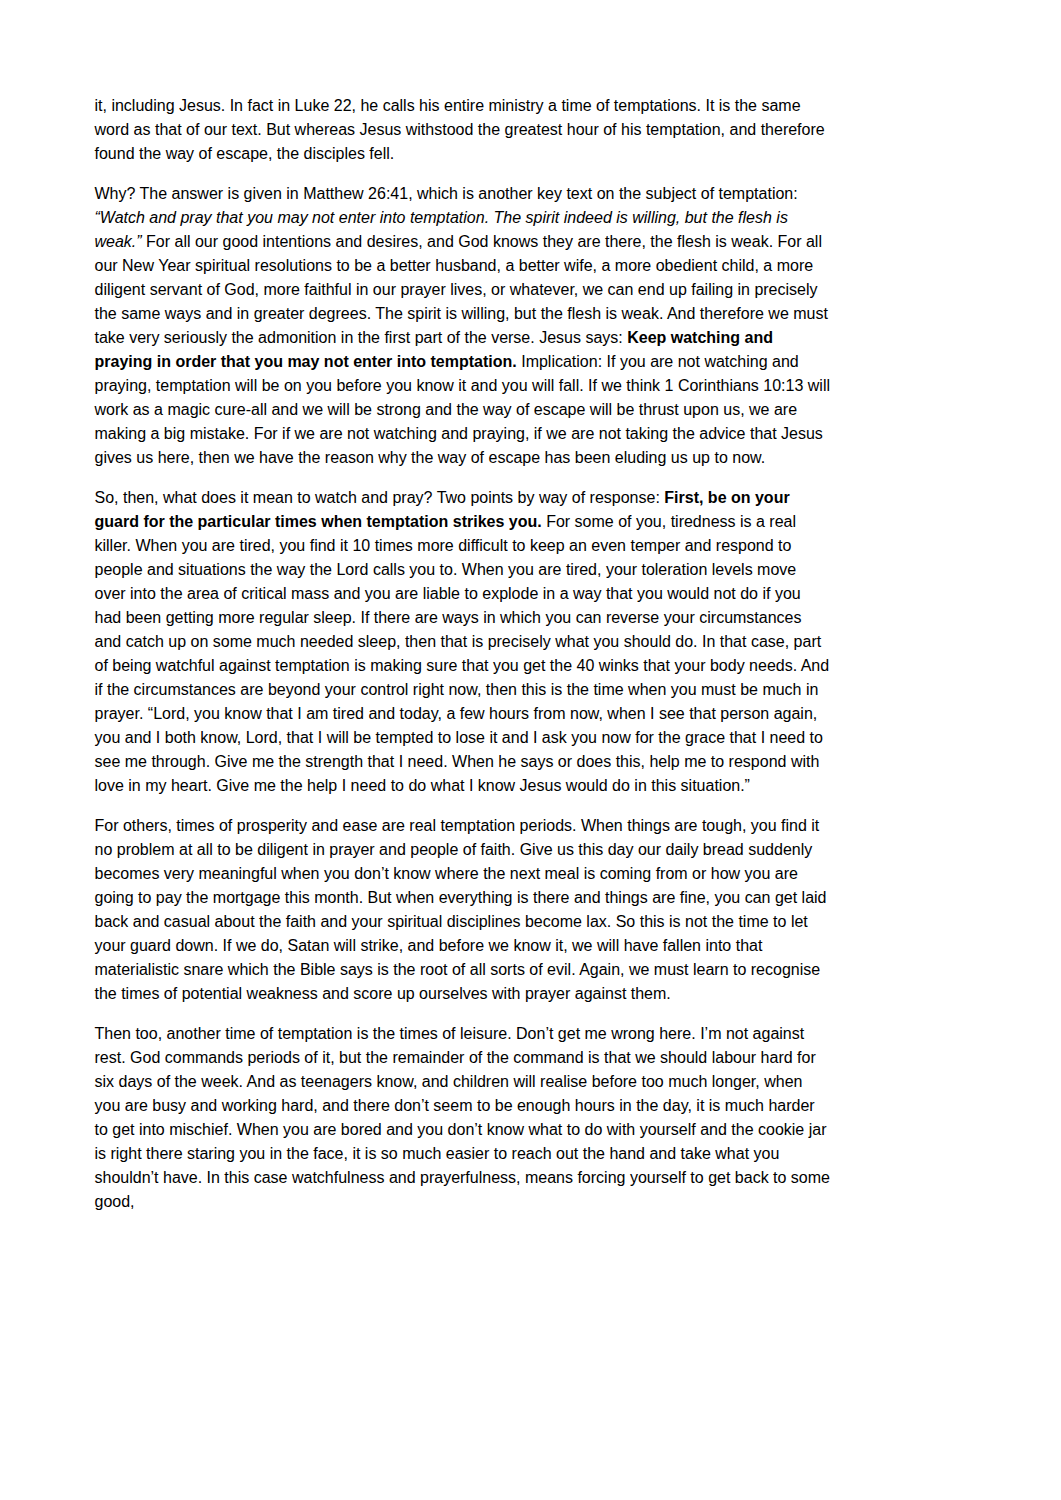it, including Jesus. In fact in Luke 22, he calls his entire ministry a time of temptations. It is the same word as that of our text. But whereas Jesus withstood the greatest hour of his temptation, and therefore found the way of escape, the disciples fell.
Why? The answer is given in Matthew 26:41, which is another key text on the subject of temptation: “Watch and pray that you may not enter into temptation. The spirit indeed is willing, but the flesh is weak.” For all our good intentions and desires, and God knows they are there, the flesh is weak. For all our New Year spiritual resolutions to be a better husband, a better wife, a more obedient child, a more diligent servant of God, more faithful in our prayer lives, or whatever, we can end up failing in precisely the same ways and in greater degrees. The spirit is willing, but the flesh is weak. And therefore we must take very seriously the admonition in the first part of the verse. Jesus says: Keep watching and praying in order that you may not enter into temptation. Implication: If you are not watching and praying, temptation will be on you before you know it and you will fall. If we think 1 Corinthians 10:13 will work as a magic cure-all and we will be strong and the way of escape will be thrust upon us, we are making a big mistake. For if we are not watching and praying, if we are not taking the advice that Jesus gives us here, then we have the reason why the way of escape has been eluding us up to now.
So, then, what does it mean to watch and pray? Two points by way of response: First, be on your guard for the particular times when temptation strikes you. For some of you, tiredness is a real killer. When you are tired, you find it 10 times more difficult to keep an even temper and respond to people and situations the way the Lord calls you to. When you are tired, your toleration levels move over into the area of critical mass and you are liable to explode in a way that you would not do if you had been getting more regular sleep. If there are ways in which you can reverse your circumstances and catch up on some much needed sleep, then that is precisely what you should do. In that case, part of being watchful against temptation is making sure that you get the 40 winks that your body needs. And if the circumstances are beyond your control right now, then this is the time when you must be much in prayer. “Lord, you know that I am tired and today, a few hours from now, when I see that person again, you and I both know, Lord, that I will be tempted to lose it and I ask you now for the grace that I need to see me through. Give me the strength that I need. When he says or does this, help me to respond with love in my heart. Give me the help I need to do what I know Jesus would do in this situation.”
For others, times of prosperity and ease are real temptation periods. When things are tough, you find it no problem at all to be diligent in prayer and people of faith. Give us this day our daily bread suddenly becomes very meaningful when you don’t know where the next meal is coming from or how you are going to pay the mortgage this month. But when everything is there and things are fine, you can get laid back and casual about the faith and your spiritual disciplines become lax. So this is not the time to let your guard down. If we do, Satan will strike, and before we know it, we will have fallen into that materialistic snare which the Bible says is the root of all sorts of evil. Again, we must learn to recognise the times of potential weakness and score up ourselves with prayer against them.
Then too, another time of temptation is the times of leisure. Don’t get me wrong here. I’m not against rest. God commands periods of it, but the remainder of the command is that we should labour hard for six days of the week. And as teenagers know, and children will realise before too much longer, when you are busy and working hard, and there don’t seem to be enough hours in the day, it is much harder to get into mischief. When you are bored and you don’t know what to do with yourself and the cookie jar is right there staring you in the face, it is so much easier to reach out the hand and take what you shouldn’t have. In this case watchfulness and prayerfulness, means forcing yourself to get back to some good,